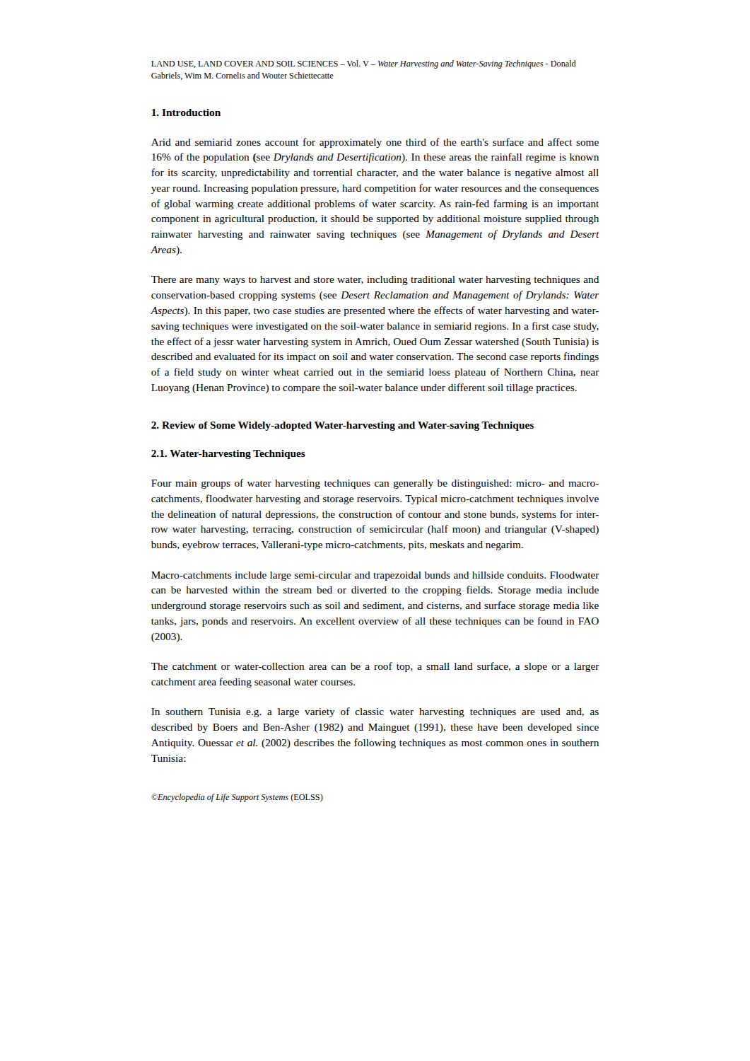LAND USE, LAND COVER AND SOIL SCIENCES – Vol. V – Water Harvesting and Water-Saving Techniques - Donald Gabriels, Wim M. Cornelis and Wouter Schiettecatte
1. Introduction
Arid and semiarid zones account for approximately one third of the earth's surface and affect some 16% of the population (see Drylands and Desertification). In these areas the rainfall regime is known for its scarcity, unpredictability and torrential character, and the water balance is negative almost all year round. Increasing population pressure, hard competition for water resources and the consequences of global warming create additional problems of water scarcity. As rain-fed farming is an important component in agricultural production, it should be supported by additional moisture supplied through rainwater harvesting and rainwater saving techniques (see Management of Drylands and Desert Areas).
There are many ways to harvest and store water, including traditional water harvesting techniques and conservation-based cropping systems (see Desert Reclamation and Management of Drylands: Water Aspects). In this paper, two case studies are presented where the effects of water harvesting and water-saving techniques were investigated on the soil-water balance in semiarid regions. In a first case study, the effect of a jessr water harvesting system in Amrich, Oued Oum Zessar watershed (South Tunisia) is described and evaluated for its impact on soil and water conservation. The second case reports findings of a field study on winter wheat carried out in the semiarid loess plateau of Northern China, near Luoyang (Henan Province) to compare the soil-water balance under different soil tillage practices.
2. Review of Some Widely-adopted Water-harvesting and Water-saving Techniques
2.1. Water-harvesting Techniques
Four main groups of water harvesting techniques can generally be distinguished: micro- and macro-catchments, floodwater harvesting and storage reservoirs. Typical micro-catchment techniques involve the delineation of natural depressions, the construction of contour and stone bunds, systems for inter-row water harvesting, terracing, construction of semicircular (half moon) and triangular (V-shaped) bunds, eyebrow terraces, Vallerani-type micro-catchments, pits, meskats and negarim.
Macro-catchments include large semi-circular and trapezoidal bunds and hillside conduits. Floodwater can be harvested within the stream bed or diverted to the cropping fields. Storage media include underground storage reservoirs such as soil and sediment, and cisterns, and surface storage media like tanks, jars, ponds and reservoirs. An excellent overview of all these techniques can be found in FAO (2003).
The catchment or water-collection area can be a roof top, a small land surface, a slope or a larger catchment area feeding seasonal water courses.
In southern Tunisia e.g. a large variety of classic water harvesting techniques are used and, as described by Boers and Ben-Asher (1982) and Mainguet (1991), these have been developed since Antiquity. Ouessar et al. (2002) describes the following techniques as most common ones in southern Tunisia:
©Encyclopedia of Life Support Systems (EOLSS)